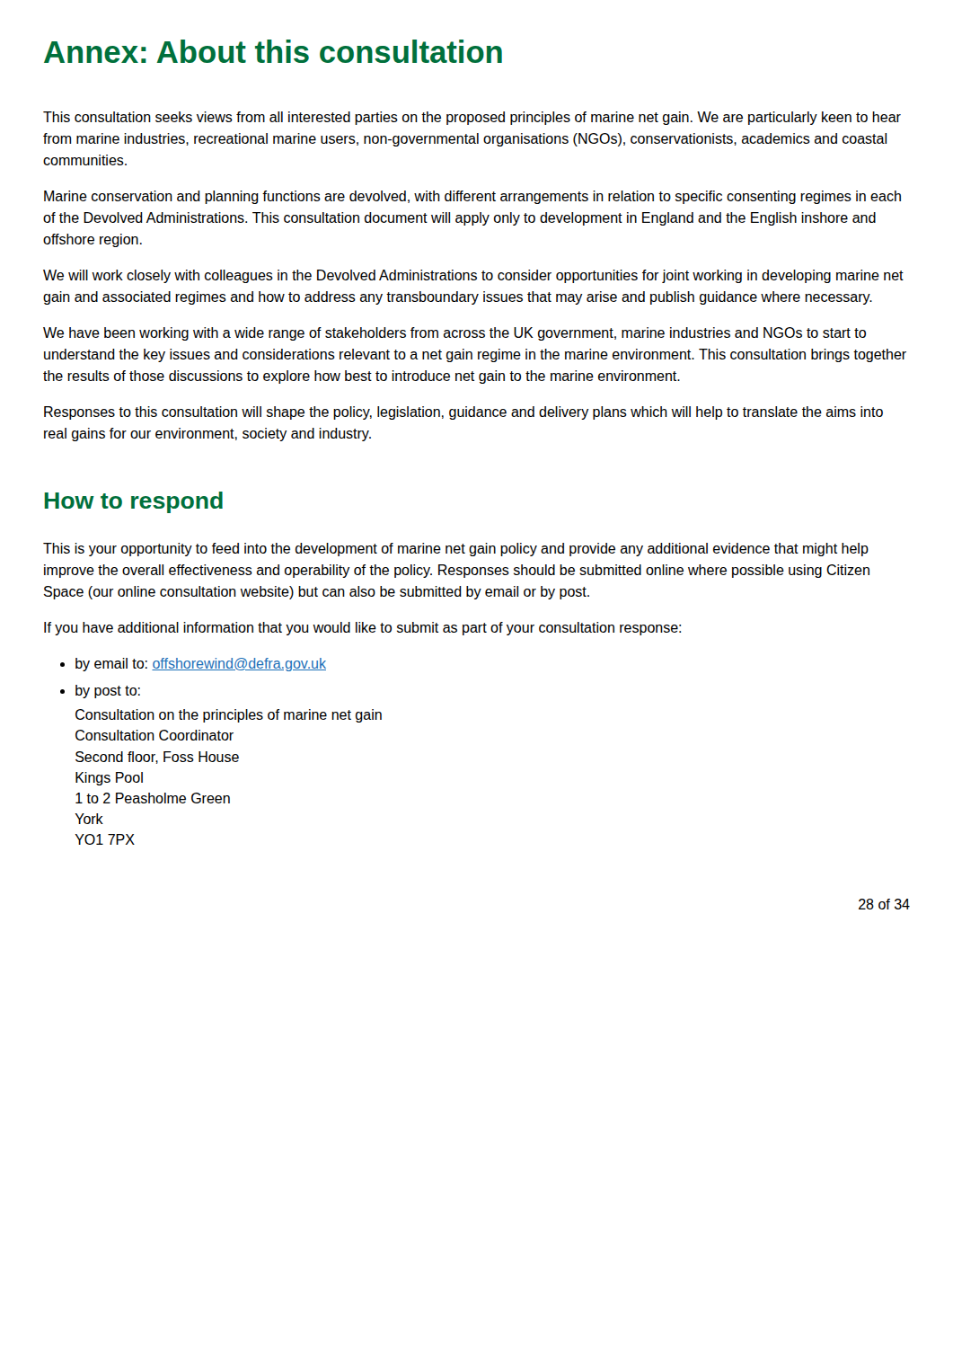Annex: About this consultation
This consultation seeks views from all interested parties on the proposed principles of marine net gain. We are particularly keen to hear from marine industries, recreational marine users, non-governmental organisations (NGOs), conservationists, academics and coastal communities.
Marine conservation and planning functions are devolved, with different arrangements in relation to specific consenting regimes in each of the Devolved Administrations. This consultation document will apply only to development in England and the English inshore and offshore region.
We will work closely with colleagues in the Devolved Administrations to consider opportunities for joint working in developing marine net gain and associated regimes and how to address any transboundary issues that may arise and publish guidance where necessary.
We have been working with a wide range of stakeholders from across the UK government, marine industries and NGOs to start to understand the key issues and considerations relevant to a net gain regime in the marine environment. This consultation brings together the results of those discussions to explore how best to introduce net gain to the marine environment.
Responses to this consultation will shape the policy, legislation, guidance and delivery plans which will help to translate the aims into real gains for our environment, society and industry.
How to respond
This is your opportunity to feed into the development of marine net gain policy and provide any additional evidence that might help improve the overall effectiveness and operability of the policy. Responses should be submitted online where possible using Citizen Space (our online consultation website) but can also be submitted by email or by post.
If you have additional information that you would like to submit as part of your consultation response:
by email to: offshorewind@defra.gov.uk
by post to:
Consultation on the principles of marine net gain
Consultation Coordinator
Second floor, Foss House
Kings Pool
1 to 2 Peasholme Green
York
YO1 7PX
28 of 34